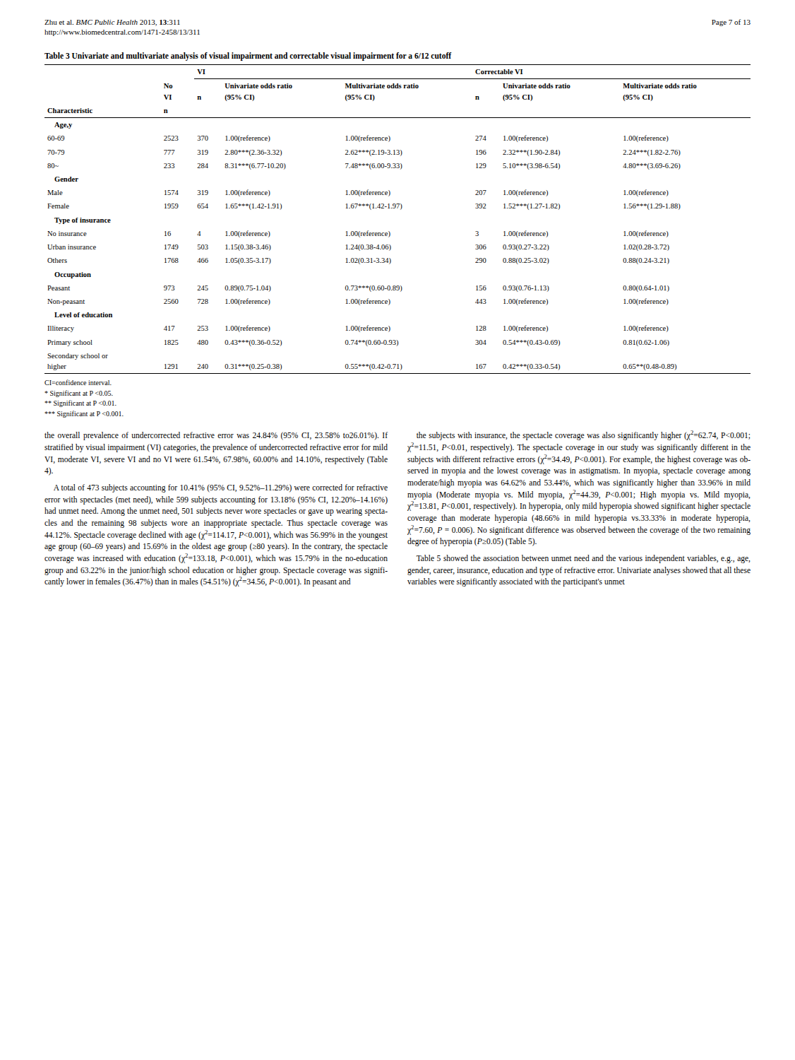Zhu et al. BMC Public Health 2013, 13:311
http://www.biomedcentral.com/1471-2458/13/311
Page 7 of 13
Table 3 Univariate and multivariate analysis of visual impairment and correctable visual impairment for a 6/12 cutoff
| Characteristic | No VI | VI | Correctable VI |
| --- | --- | --- | --- |
| n | Univariate odds ratio (95% CI) | Multivariate odds ratio (95% CI) | n | Univariate odds ratio (95% CI) | Multivariate odds ratio (95% CI) |
| n | | | | | | |
| Age,y | | | | | | | |
| 60-69 | 2523 | 370 | 1.00(reference) | 1.00(reference) | 274 | 1.00(reference) | 1.00(reference) |
| 70-79 | 777 | 319 | 2.80***(2.36-3.32) | 2.62***(2.19-3.13) | 196 | 2.32***(1.90-2.84) | 2.24***(1.82-2.76) |
| 80~ | 233 | 284 | 8.31***(6.77-10.20) | 7.48***(6.00-9.33) | 129 | 5.10***(3.98-6.54) | 4.80***(3.69-6.26) |
| Gender | | | | | | | |
| Male | 1574 | 319 | 1.00(reference) | 1.00(reference) | 207 | 1.00(reference) | 1.00(reference) |
| Female | 1959 | 654 | 1.65***(1.42-1.91) | 1.67***(1.42-1.97) | 392 | 1.52***(1.27-1.82) | 1.56***(1.29-1.88) |
| Type of insurance | | | | | | | |
| No insurance | 16 | 4 | 1.00(reference) | 1.00(reference) | 3 | 1.00(reference) | 1.00(reference) |
| Urban insurance | 1749 | 503 | 1.15(0.38-3.46) | 1.24(0.38-4.06) | 306 | 0.93(0.27-3.22) | 1.02(0.28-3.72) |
| Others | 1768 | 466 | 1.05(0.35-3.17) | 1.02(0.31-3.34) | 290 | 0.88(0.25-3.02) | 0.88(0.24-3.21) |
| Occupation | | | | | | | |
| Peasant | 973 | 245 | 0.89(0.75-1.04) | 0.73***(0.60-0.89) | 156 | 0.93(0.76-1.13) | 0.80(0.64-1.01) |
| Non-peasant | 2560 | 728 | 1.00(reference) | 1.00(reference) | 443 | 1.00(reference) | 1.00(reference) |
| Level of education | | | | | | | |
| Illiteracy | 417 | 253 | 1.00(reference) | 1.00(reference) | 128 | 1.00(reference) | 1.00(reference) |
| Primary school | 1825 | 480 | 0.43***(0.36-0.52) | 0.74**(0.60-0.93) | 304 | 0.54***(0.43-0.69) | 0.81(0.62-1.06) |
| Secondary school or higher | 1291 | 240 | 0.31***(0.25-0.38) | 0.55***(0.42-0.71) | 167 | 0.42***(0.33-0.54) | 0.65**(0.48-0.89) |
CI=confidence interval.
* Significant at P <0.05.
** Significant at P <0.01.
*** Significant at P <0.001.
the overall prevalence of undercorrected refractive error was 24.84% (95% CI, 23.58% to26.01%). If stratified by visual impairment (VI) categories, the prevalence of undercorrected refractive error for mild VI, moderate VI, severe VI and no VI were 61.54%, 67.98%, 60.00% and 14.10%, respectively (Table 4).
A total of 473 subjects accounting for 10.41% (95% CI, 9.52%–11.29%) were corrected for refractive error with spectacles (met need), while 599 subjects accounting for 13.18% (95% CI, 12.20%–14.16%) had unmet need. Among the unmet need, 501 subjects never wore spectacles or gave up wearing spectacles and the remaining 98 subjects wore an inappropriate spectacle. Thus spectacle coverage was 44.12%. Spectacle coverage declined with age (χ2=114.17, P<0.001), which was 56.99% in the youngest age group (60–69 years) and 15.69% in the oldest age group (≥80 years). In the contrary, the spectacle coverage was increased with education (χ2=133.18, P<0.001), which was 15.79% in the no-education group and 63.22% in the junior/high school education or higher group. Spectacle coverage was significantly lower in females (36.47%) than in males (54.51%) (χ2=34.56, P<0.001). In peasant and
the subjects with insurance, the spectacle coverage was also significantly higher (χ2=62.74, P<0.001; χ2=11.51, P<0.01, respectively). The spectacle coverage in our study was significantly different in the subjects with different refractive errors (χ2=34.49, P<0.001). For example, the highest coverage was observed in myopia and the lowest coverage was in astigmatism. In myopia, spectacle coverage among moderate/high myopia was 64.62% and 53.44%, which was significantly higher than 33.96% in mild myopia (Moderate myopia vs. Mild myopia, χ2=44.39, P<0.001; High myopia vs. Mild myopia, χ2=13.81, P<0.001, respectively). In hyperopia, only mild hyperopia showed significant higher spectacle coverage than moderate hyperopia (48.66% in mild hyperopia vs.33.33% in moderate hyperopia, χ2=7.60, P = 0.006). No significant difference was observed between the coverage of the two remaining degree of hyperopia (P≥0.05) (Table 5).
Table 5 showed the association between unmet need and the various independent variables, e.g., age, gender, career, insurance, education and type of refractive error. Univariate analyses showed that all these variables were significantly associated with the participant's unmet